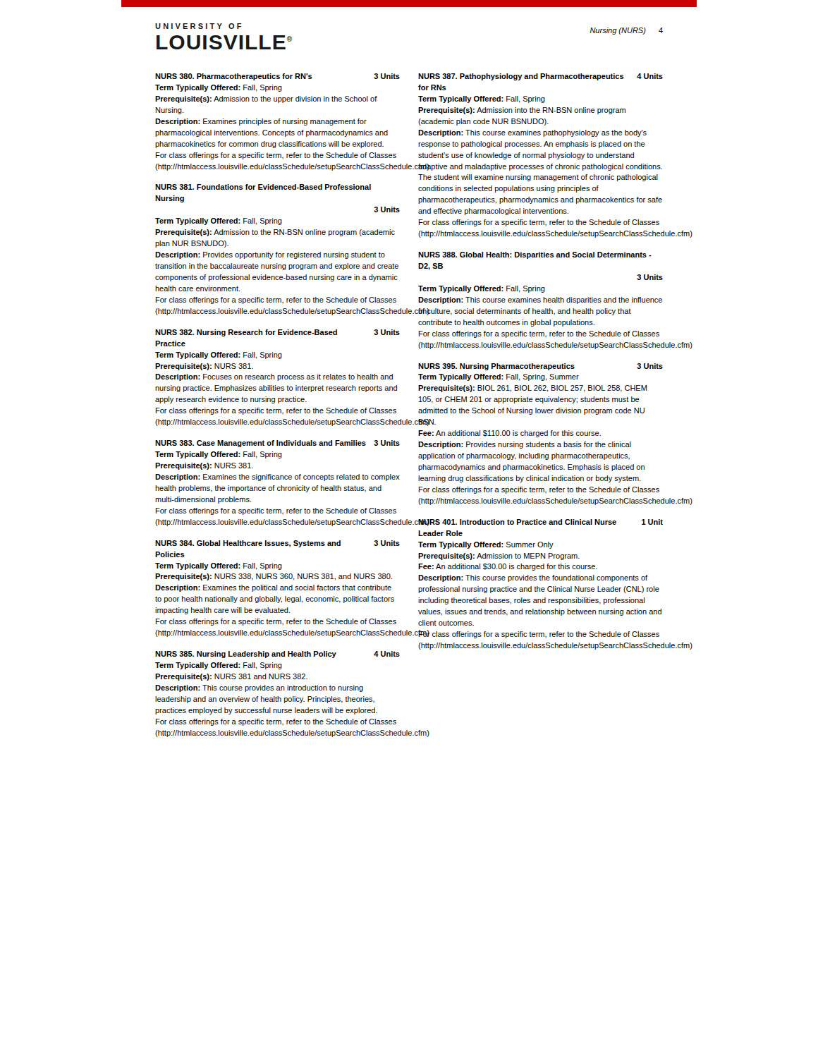UNIVERSITY OF
LOUISVILLE®
Nursing (NURS) 4
NURS 380. Pharmacotherapeutics for RN's 3 Units
Term Typically Offered: Fall, Spring
Prerequisite(s): Admission to the upper division in the School of Nursing.
Description: Examines principles of nursing management for pharmacological interventions. Concepts of pharmacodynamics and pharmacokinetics for common drug classifications will be explored.
For class offerings for a specific term, refer to the Schedule of Classes (http://htmlaccess.louisville.edu/classSchedule/setupSearchClassSchedule.cfm)
NURS 381. Foundations for Evidenced-Based Professional Nursing 3 Units
Term Typically Offered: Fall, Spring
Prerequisite(s): Admission to the RN-BSN online program (academic plan NUR BSNUDO).
Description: Provides opportunity for registered nursing student to transition in the baccalaureate nursing program and explore and create components of professional evidence-based nursing care in a dynamic health care environment.
For class offerings for a specific term, refer to the Schedule of Classes (http://htmlaccess.louisville.edu/classSchedule/setupSearchClassSchedule.cfm)
NURS 382. Nursing Research for Evidence-Based Practice 3 Units
Term Typically Offered: Fall, Spring
Prerequisite(s): NURS 381.
Description: Focuses on research process as it relates to health and nursing practice. Emphasizes abilities to interpret research reports and apply research evidence to nursing practice.
For class offerings for a specific term, refer to the Schedule of Classes (http://htmlaccess.louisville.edu/classSchedule/setupSearchClassSchedule.cfm)
NURS 383. Case Management of Individuals and Families 3 Units
Term Typically Offered: Fall, Spring
Prerequisite(s): NURS 381.
Description: Examines the significance of concepts related to complex health problems, the importance of chronicity of health status, and multi-dimensional problems.
For class offerings for a specific term, refer to the Schedule of Classes (http://htmlaccess.louisville.edu/classSchedule/setupSearchClassSchedule.cfm)
NURS 384. Global Healthcare Issues, Systems and Policies 3 Units
Term Typically Offered: Fall, Spring
Prerequisite(s): NURS 338, NURS 360, NURS 381, and NURS 380.
Description: Examines the political and social factors that contribute to poor health nationally and globally, legal, economic, political factors impacting health care will be evaluated.
For class offerings for a specific term, refer to the Schedule of Classes (http://htmlaccess.louisville.edu/classSchedule/setupSearchClassSchedule.cfm)
NURS 385. Nursing Leadership and Health Policy 4 Units
Term Typically Offered: Fall, Spring
Prerequisite(s): NURS 381 and NURS 382.
Description: This course provides an introduction to nursing leadership and an overview of health policy. Principles, theories, practices employed by successful nurse leaders will be explored.
For class offerings for a specific term, refer to the Schedule of Classes (http://htmlaccess.louisville.edu/classSchedule/setupSearchClassSchedule.cfm)
NURS 387. Pathophysiology and Pharmacotherapeutics for RNs 4 Units
Term Typically Offered: Fall, Spring
Prerequisite(s): Admission into the RN-BSN online program (academic plan code NUR BSNUDO).
Description: This course examines pathophysiology as the body's response to pathological processes. An emphasis is placed on the student's use of knowledge of normal physiology to understand adaptive and maladaptive processes of chronic pathological conditions. The student will examine nursing management of chronic pathological conditions in selected populations using principles of pharmacotherapeutics, pharmodynamics and pharmacokentics for safe and effective pharmacological interventions.
For class offerings for a specific term, refer to the Schedule of Classes (http://htmlaccess.louisville.edu/classSchedule/setupSearchClassSchedule.cfm)
NURS 388. Global Health: Disparities and Social Determinants - D2, SB 3 Units
Term Typically Offered: Fall, Spring
Description: This course examines health disparities and the influence of culture, social determinants of health, and health policy that contribute to health outcomes in global populations.
For class offerings for a specific term, refer to the Schedule of Classes (http://htmlaccess.louisville.edu/classSchedule/setupSearchClassSchedule.cfm)
NURS 395. Nursing Pharmacotherapeutics 3 Units
Term Typically Offered: Fall, Spring, Summer
Prerequisite(s): BIOL 261, BIOL 262, BIOL 257, BIOL 258, CHEM 105, or CHEM 201 or appropriate equivalency; students must be admitted to the School of Nursing lower division program code NU BSN.
Fee: An additional $110.00 is charged for this course.
Description: Provides nursing students a basis for the clinical application of pharmacology, including pharmacotherapeutics, pharmacodynamics and pharmacokinetics. Emphasis is placed on learning drug classifications by clinical indication or body system.
For class offerings for a specific term, refer to the Schedule of Classes (http://htmlaccess.louisville.edu/classSchedule/setupSearchClassSchedule.cfm)
NURS 401. Introduction to Practice and Clinical Nurse Leader Role 1 Unit
Term Typically Offered: Summer Only
Prerequisite(s): Admission to MEPN Program.
Fee: An additional $30.00 is charged for this course.
Description: This course provides the foundational components of professional nursing practice and the Clinical Nurse Leader (CNL) role including theoretical bases, roles and responsibilities, professional values, issues and trends, and relationship between nursing action and client outcomes.
For class offerings for a specific term, refer to the Schedule of Classes (http://htmlaccess.louisville.edu/classSchedule/setupSearchClassSchedule.cfm)